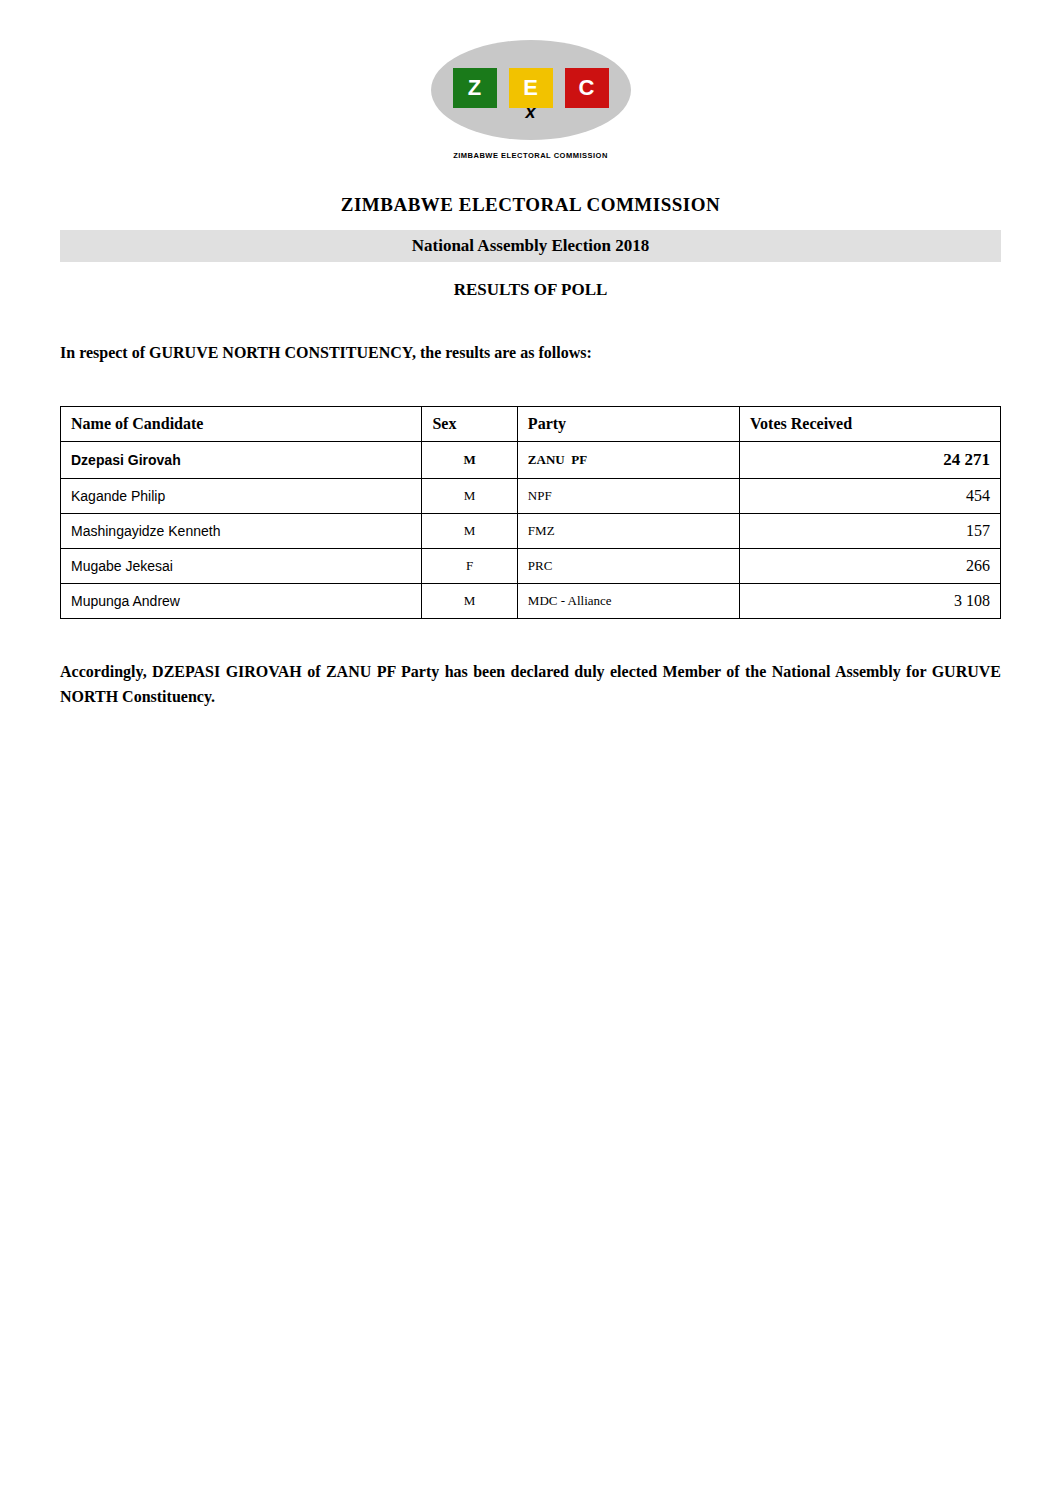Z E C
x
ZIMBABWE ELECTORAL COMMISSION
ZIMBABWE ELECTORAL COMMISSION
National Assembly Election 2018
RESULTS OF POLL
In respect of GURUVE NORTH CONSTITUENCY, the results are as follows:
| Name of Candidate | Sex | Party | Votes Received |
| --- | --- | --- | --- |
| Dzepasi Girovah | M | ZANU PF | 24 271 |
| Kagande Philip | M | NPF | 454 |
| Mashingayidze Kenneth | M | FMZ | 157 |
| Mugabe Jekesai | F | PRC | 266 |
| Mupunga Andrew | M | MDC - Alliance | 3 108 |
Accordingly, DZEPASI GIROVAH of ZANU PF Party has been declared duly elected Member of the National Assembly for GURUVE NORTH Constituency.